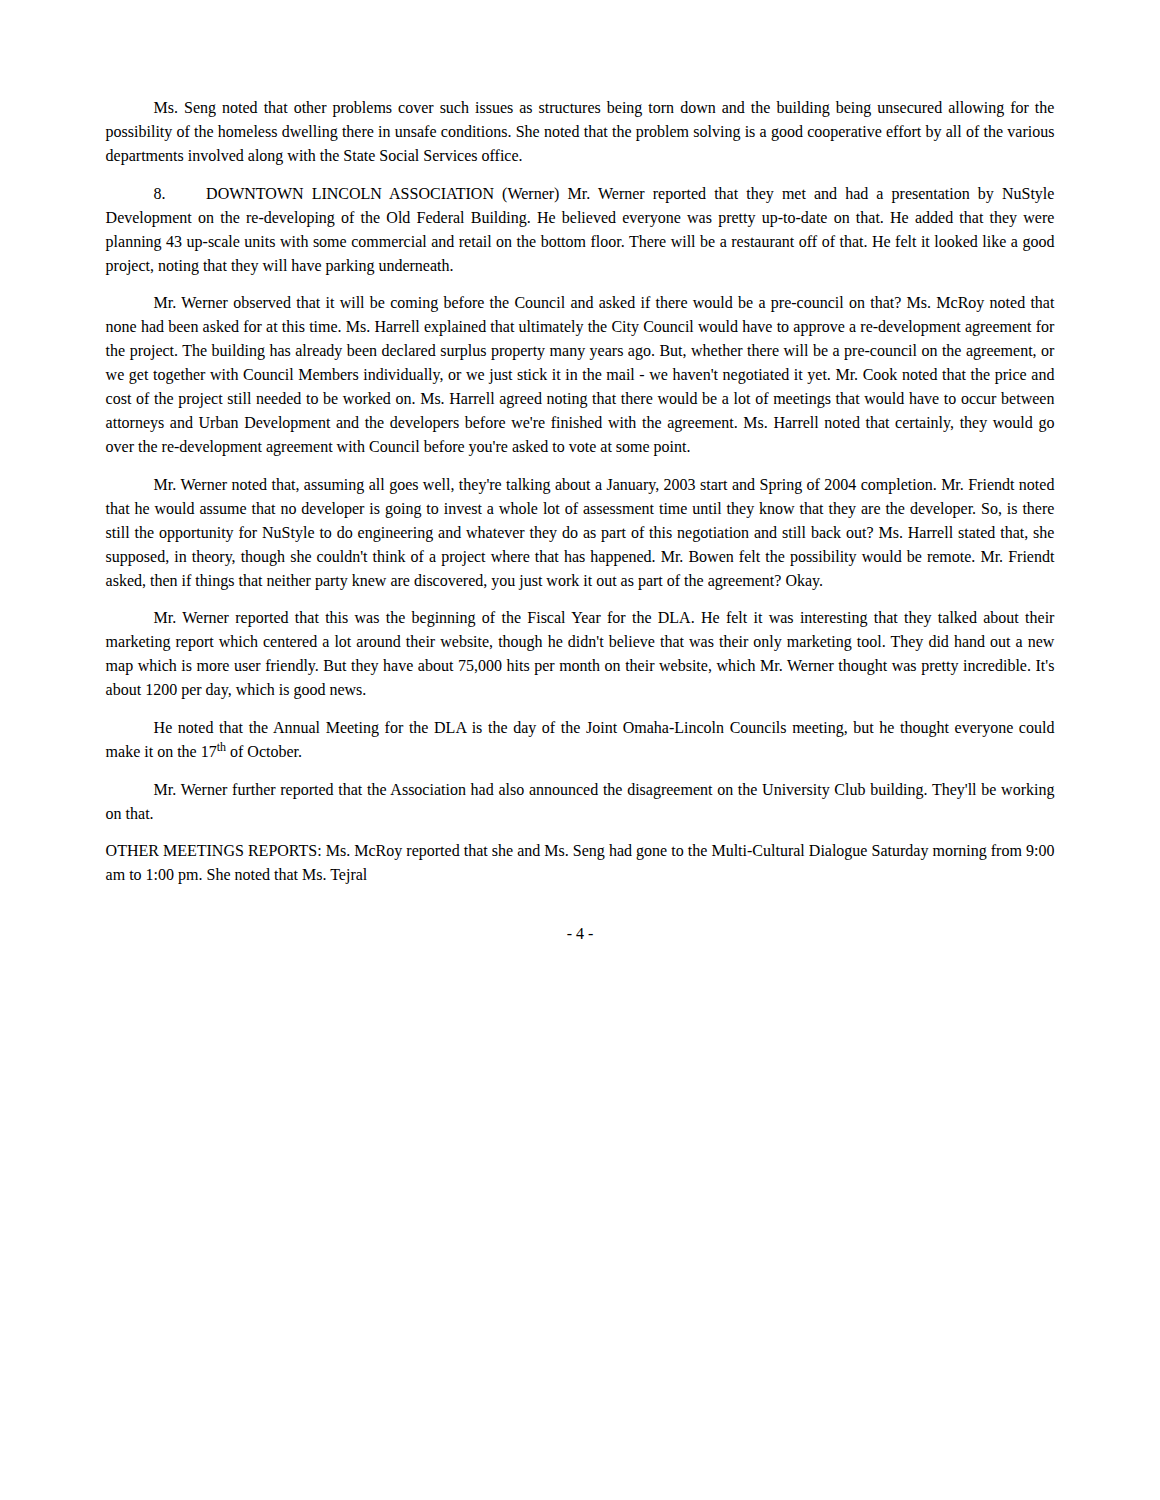Ms. Seng noted that other problems cover such issues as structures being torn down and the building being unsecured allowing for the possibility of the homeless dwelling there in unsafe conditions. She noted that the problem solving is a good cooperative effort by all of the various departments involved along with the State Social Services office.
8. DOWNTOWN LINCOLN ASSOCIATION (Werner) Mr. Werner reported that they met and had a presentation by NuStyle Development on the re-developing of the Old Federal Building. He believed everyone was pretty up-to-date on that. He added that they were planning 43 up-scale units with some commercial and retail on the bottom floor. There will be a restaurant off of that. He felt it looked like a good project, noting that they will have parking underneath.
Mr. Werner observed that it will be coming before the Council and asked if there would be a pre-council on that? Ms. McRoy noted that none had been asked for at this time. Ms. Harrell explained that ultimately the City Council would have to approve a re-development agreement for the project. The building has already been declared surplus property many years ago. But, whether there will be a pre-council on the agreement, or we get together with Council Members individually, or we just stick it in the mail - we haven't negotiated it yet. Mr. Cook noted that the price and cost of the project still needed to be worked on. Ms. Harrell agreed noting that there would be a lot of meetings that would have to occur between attorneys and Urban Development and the developers before we're finished with the agreement. Ms. Harrell noted that certainly, they would go over the re-development agreement with Council before you're asked to vote at some point.
Mr. Werner noted that, assuming all goes well, they're talking about a January, 2003 start and Spring of 2004 completion. Mr. Friendt noted that he would assume that no developer is going to invest a whole lot of assessment time until they know that they are the developer. So, is there still the opportunity for NuStyle to do engineering and whatever they do as part of this negotiation and still back out? Ms. Harrell stated that, she supposed, in theory, though she couldn't think of a project where that has happened. Mr. Bowen felt the possibility would be remote. Mr. Friendt asked, then if things that neither party knew are discovered, you just work it out as part of the agreement? Okay.
Mr. Werner reported that this was the beginning of the Fiscal Year for the DLA. He felt it was interesting that they talked about their marketing report which centered a lot around their website, though he didn't believe that was their only marketing tool. They did hand out a new map which is more user friendly. But they have about 75,000 hits per month on their website, which Mr. Werner thought was pretty incredible. It's about 1200 per day, which is good news.
He noted that the Annual Meeting for the DLA is the day of the Joint Omaha-Lincoln Councils meeting, but he thought everyone could make it on the 17th of October.
Mr. Werner further reported that the Association had also announced the disagreement on the University Club building. They'll be working on that.
OTHER MEETINGS REPORTS: Ms. McRoy reported that she and Ms. Seng had gone to the Multi-Cultural Dialogue Saturday morning from 9:00 am to 1:00 pm. She noted that Ms. Tejral
- 4 -